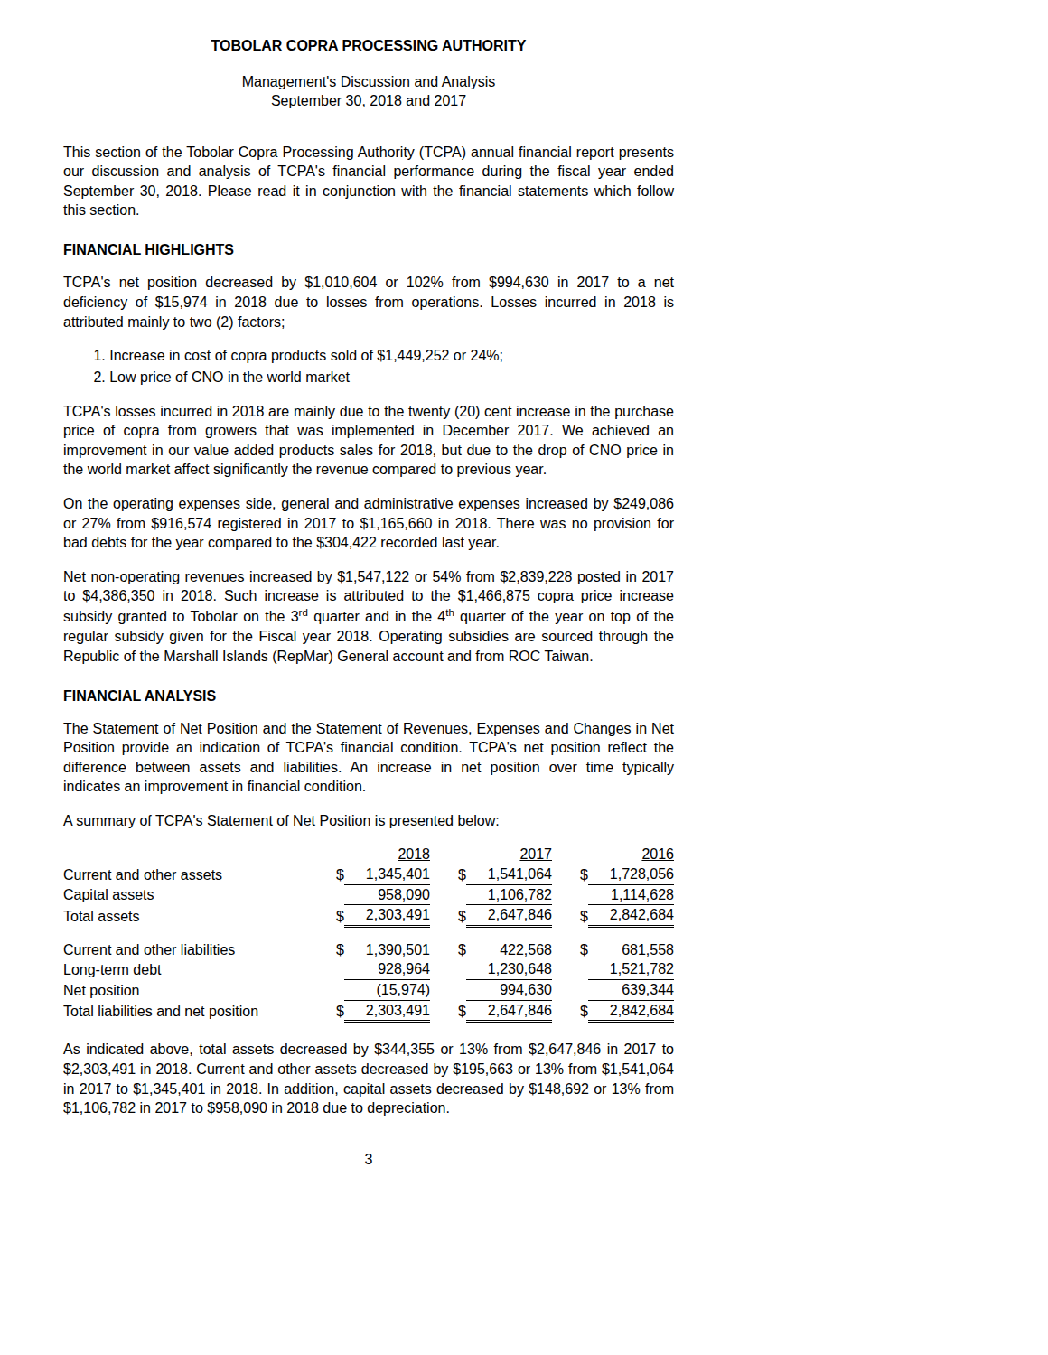TOBOLAR COPRA PROCESSING AUTHORITY
Management's Discussion and Analysis
September 30, 2018 and 2017
This section of the Tobolar Copra Processing Authority (TCPA) annual financial report presents our discussion and analysis of TCPA's financial performance during the fiscal year ended September 30, 2018. Please read it in conjunction with the financial statements which follow this section.
FINANCIAL HIGHLIGHTS
TCPA's net position decreased by $1,010,604 or 102% from $994,630 in 2017 to a net deficiency of $15,974 in 2018 due to losses from operations. Losses incurred in 2018 is attributed mainly to two (2) factors;
Increase in cost of copra products sold of $1,449,252 or 24%;
Low price of CNO in the world market
TCPA's losses incurred in 2018 are mainly due to the twenty (20) cent increase in the purchase price of copra from growers that was implemented in December 2017. We achieved an improvement in our value added products sales for 2018, but due to the drop of CNO price in the world market affect significantly the revenue compared to previous year.
On the operating expenses side, general and administrative expenses increased by $249,086 or 27% from $916,574 registered in 2017 to $1,165,660 in 2018. There was no provision for bad debts for the year compared to the $304,422 recorded last year.
Net non-operating revenues increased by $1,547,122 or 54% from $2,839,228 posted in 2017 to $4,386,350 in 2018. Such increase is attributed to the $1,466,875 copra price increase subsidy granted to Tobolar on the 3rd quarter and in the 4th quarter of the year on top of the regular subsidy given for the Fiscal year 2018. Operating subsidies are sourced through the Republic of the Marshall Islands (RepMar) General account and from ROC Taiwan.
FINANCIAL ANALYSIS
The Statement of Net Position and the Statement of Revenues, Expenses and Changes in Net Position provide an indication of TCPA's financial condition. TCPA's net position reflect the difference between assets and liabilities. An increase in net position over time typically indicates an improvement in financial condition.
A summary of TCPA's Statement of Net Position is presented below:
| | | 2018 | | | 2017 | | | 2016 |
| Current and other assets | $ | 1,345,401 | | $ | 1,541,064 | | $ | 1,728,056 |
| Capital assets | | 958,090 | | | 1,106,782 | | | 1,114,628 |
| Total assets | $ | 2,303,491 | | $ | 2,647,846 | | $ | 2,842,684 |
| Current and other liabilities | $ | 1,390,501 | | $ | 422,568 | | $ | 681,558 |
| Long-term debt | | 928,964 | | | 1,230,648 | | | 1,521,782 |
| Net position | | (15,974) | | | 994,630 | | | 639,344 |
| Total liabilities and net position | $ | 2,303,491 | | $ | 2,647,846 | | $ | 2,842,684 |
As indicated above, total assets decreased by $344,355 or 13% from $2,647,846 in 2017 to $2,303,491 in 2018. Current and other assets decreased by $195,663 or 13% from $1,541,064 in 2017 to $1,345,401 in 2018. In addition, capital assets decreased by $148,692 or 13% from $1,106,782 in 2017 to $958,090 in 2018 due to depreciation.
3